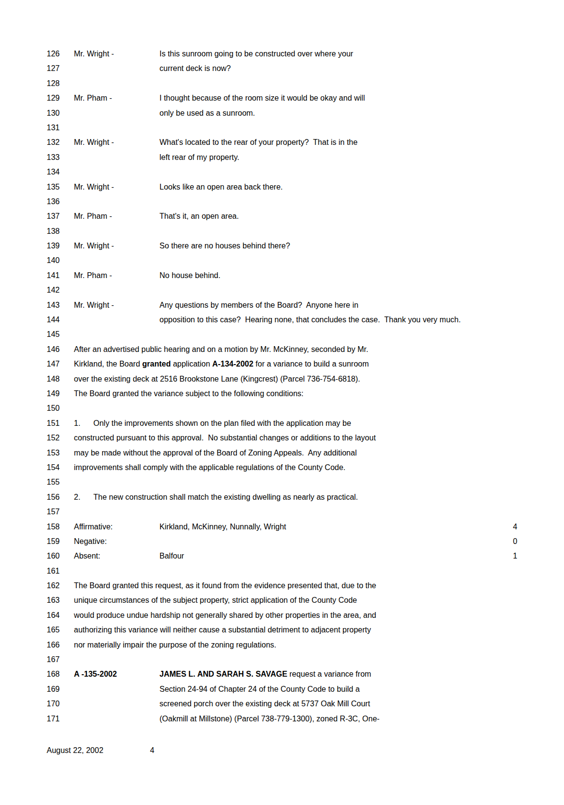| 126 | Mr. Wright - | Is this sunroom going to be constructed over where your |
| 127 | | current deck is now? |
| 128 | | |
| 129 | Mr. Pham - | I thought because of the room size it would be okay and will |
| 130 | | only be used as a sunroom. |
| 131 | | |
| 132 | Mr. Wright - | What's located to the rear of your property? That is in the |
| 133 | | left rear of my property. |
| 134 | | |
| 135 | Mr. Wright - | Looks like an open area back there. |
| 136 | | |
| 137 | Mr. Pham - | That's it, an open area. |
| 138 | | |
| 139 | Mr. Wright - | So there are no houses behind there? |
| 140 | | |
| 141 | Mr. Pham - | No house behind. |
| 142 | | |
| 143 | Mr. Wright - | Any questions by members of the Board? Anyone here in |
| 144 | | opposition to this case? Hearing none, that concludes the case. Thank you very much. |
| 145 | | |
| 146 | After an advertised public hearing and on a motion by Mr. McKinney, seconded by Mr. |
| 147 | Kirkland, the Board granted application A-134-2002 for a variance to build a sunroom |
| 148 | over the existing deck at 2516 Brookstone Lane (Kingcrest) (Parcel 736-754-6818). |
| 149 | The Board granted the variance subject to the following conditions: |
| 150 | | |
| 151 | 1. Only the improvements shown on the plan filed with the application may be |
| 152 | constructed pursuant to this approval. No substantial changes or additions to the layout |
| 153 | may be made without the approval of the Board of Zoning Appeals. Any additional |
| 154 | improvements shall comply with the applicable regulations of the County Code. |
| 155 | | |
| 156 | 2. The new construction shall match the existing dwelling as nearly as practical. |
| 157 | | |
| 158 | Affirmative: | Kirkland, McKinney, Nunnally, Wright | 4 |
| 159 | Negative: | | 0 |
| 160 | Absent: | Balfour | 1 |
| 161 | | | |
| 162 | The Board granted this request, as it found from the evidence presented that, due to the |
| 163 | unique circumstances of the subject property, strict application of the County Code |
| 164 | would produce undue hardship not generally shared by other properties in the area, and |
| 165 | authorizing this variance will neither cause a substantial detriment to adjacent property |
| 166 | nor materially impair the purpose of the zoning regulations. |
| 167 | | |
| 168 | A -135-2002 | JAMES L. AND SARAH S. SAVAGE request a variance from |
| 169 | | Section 24-94 of Chapter 24 of the County Code to build a |
| 170 | | screened porch over the existing deck at 5737 Oak Mill Court |
| 171 | | (Oakmill at Millstone) (Parcel 738-779-1300), zoned R-3C, One- |
August 22, 20024